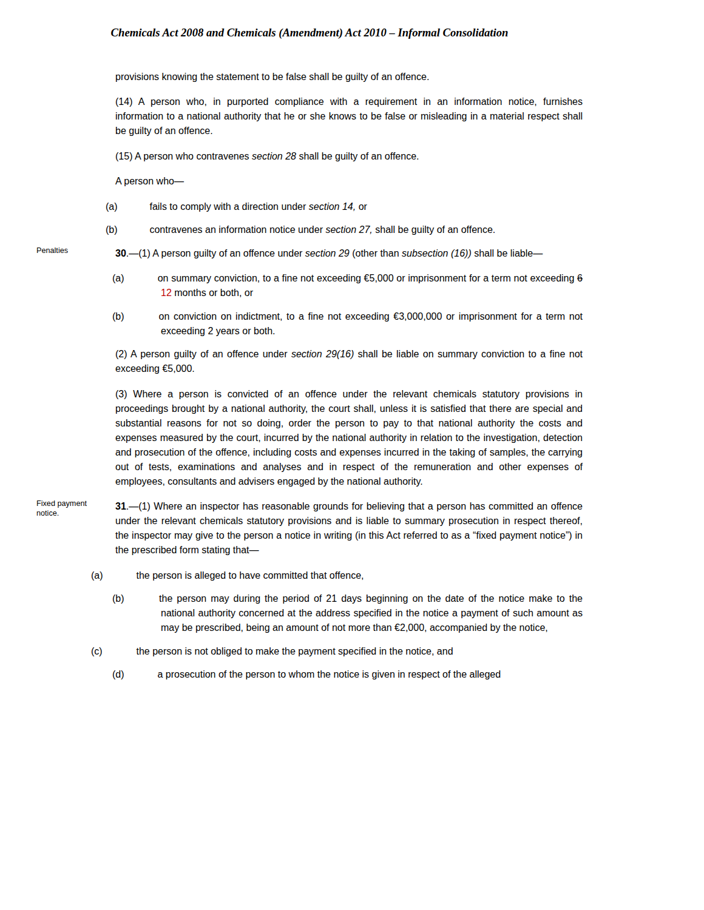Chemicals Act 2008 and Chemicals (Amendment) Act 2010 – Informal Consolidation
provisions knowing the statement to be false shall be guilty of an offence.
(14) A person who, in purported compliance with a requirement in an information notice, furnishes information to a national authority that he or she knows to be false or misleading in a material respect shall be guilty of an offence.
(15) A person who contravenes section 28 shall be guilty of an offence.
A person who—
(a) fails to comply with a direction under section 14, or
(b) contravenes an information notice under section 27, shall be guilty of an offence.
Penalties
30.—(1) A person guilty of an offence under section 29 (other than subsection (16)) shall be liable—
(a) on summary conviction, to a fine not exceeding €5,000 or imprisonment for a term not exceeding 6 12 months or both, or
(b) on conviction on indictment, to a fine not exceeding €3,000,000 or imprisonment for a term not exceeding 2 years or both.
(2) A person guilty of an offence under section 29(16) shall be liable on summary conviction to a fine not exceeding €5,000.
(3) Where a person is convicted of an offence under the relevant chemicals statutory provisions in proceedings brought by a national authority, the court shall, unless it is satisfied that there are special and substantial reasons for not so doing, order the person to pay to that national authority the costs and expenses measured by the court, incurred by the national authority in relation to the investigation, detection and prosecution of the offence, including costs and expenses incurred in the taking of samples, the carrying out of tests, examinations and analyses and in respect of the remuneration and other expenses of employees, consultants and advisers engaged by the national authority.
Fixed payment notice.
31.—(1) Where an inspector has reasonable grounds for believing that a person has committed an offence under the relevant chemicals statutory provisions and is liable to summary prosecution in respect thereof, the inspector may give to the person a notice in writing (in this Act referred to as a “fixed payment notice”) in the prescribed form stating that—
(a) the person is alleged to have committed that offence,
(b) the person may during the period of 21 days beginning on the date of the notice make to the national authority concerned at the address specified in the notice a payment of such amount as may be prescribed, being an amount of not more than €2,000, accompanied by the notice,
(c) the person is not obliged to make the payment specified in the notice, and
(d) a prosecution of the person to whom the notice is given in respect of the alleged